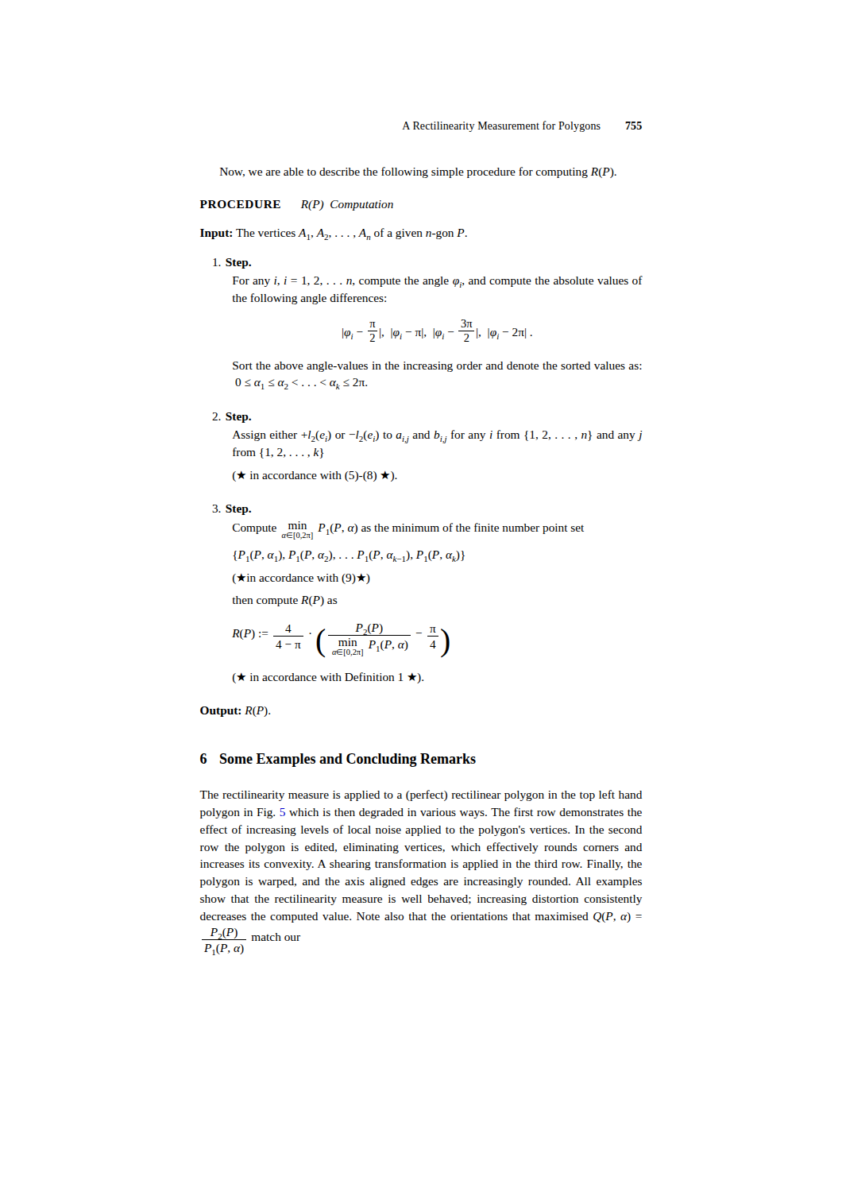A Rectilinearity Measurement for Polygons755
Now, we are able to describe the following simple procedure for computing R(P).
PROCEDURE R(P) Computation
Input: The vertices A1, A2, . . . , An of a given n-gon P.
Step.
For any i, i = 1, 2, . . . n, compute the angle φi, and compute the absolute values of the following angle differences:
|φi − π 2|, |φi − π|, |φi − 3π 2|, |φi − 2π| .
Sort the above angle-values in the increasing order and denote the sorted values as: 0 ≤ α1 ≤ α2 < . . . < αk ≤ 2π.
Step.
Assign either +l2(ei) or −l2(ei) to ai,j and bi,j for any i from {1, 2, . . . , n} and any j from {1, 2, . . . , k}
(★ in accordance with (5)-(8) ★).
Step.
Compute min α∈[0,2π] P1(P, α) as the minimum of the finite number point set
{P1(P, α1), P1(P, α2), . . . P1(P, αk−1), P1(P, αk)}
(★in accordance with (9)★)
then compute R(P) as
R(P) := 44 − π · (P2(P) min α∈[0,2π] P1(P, α) − π 4)
(★ in accordance with Definition 1 ★).
Output: R(P).
6 Some Examples and Concluding Remarks
The rectilinearity measure is applied to a (perfect) rectilinear polygon in the top left hand polygon in Fig. 5 which is then degraded in various ways. The first row demonstrates the effect of increasing levels of local noise applied to the polygon's vertices. In the second row the polygon is edited, eliminating vertices, which effectively rounds corners and increases its convexity. A shearing transformation is applied in the third row. Finally, the polygon is warped, and the axis aligned edges are increasingly rounded. All examples show that the rectilinearity measure is well behaved; increasing distortion consistently decreases the computed value. Note also that the orientations that maximised Q(P, α) = P2(P) P1(P, α) match our